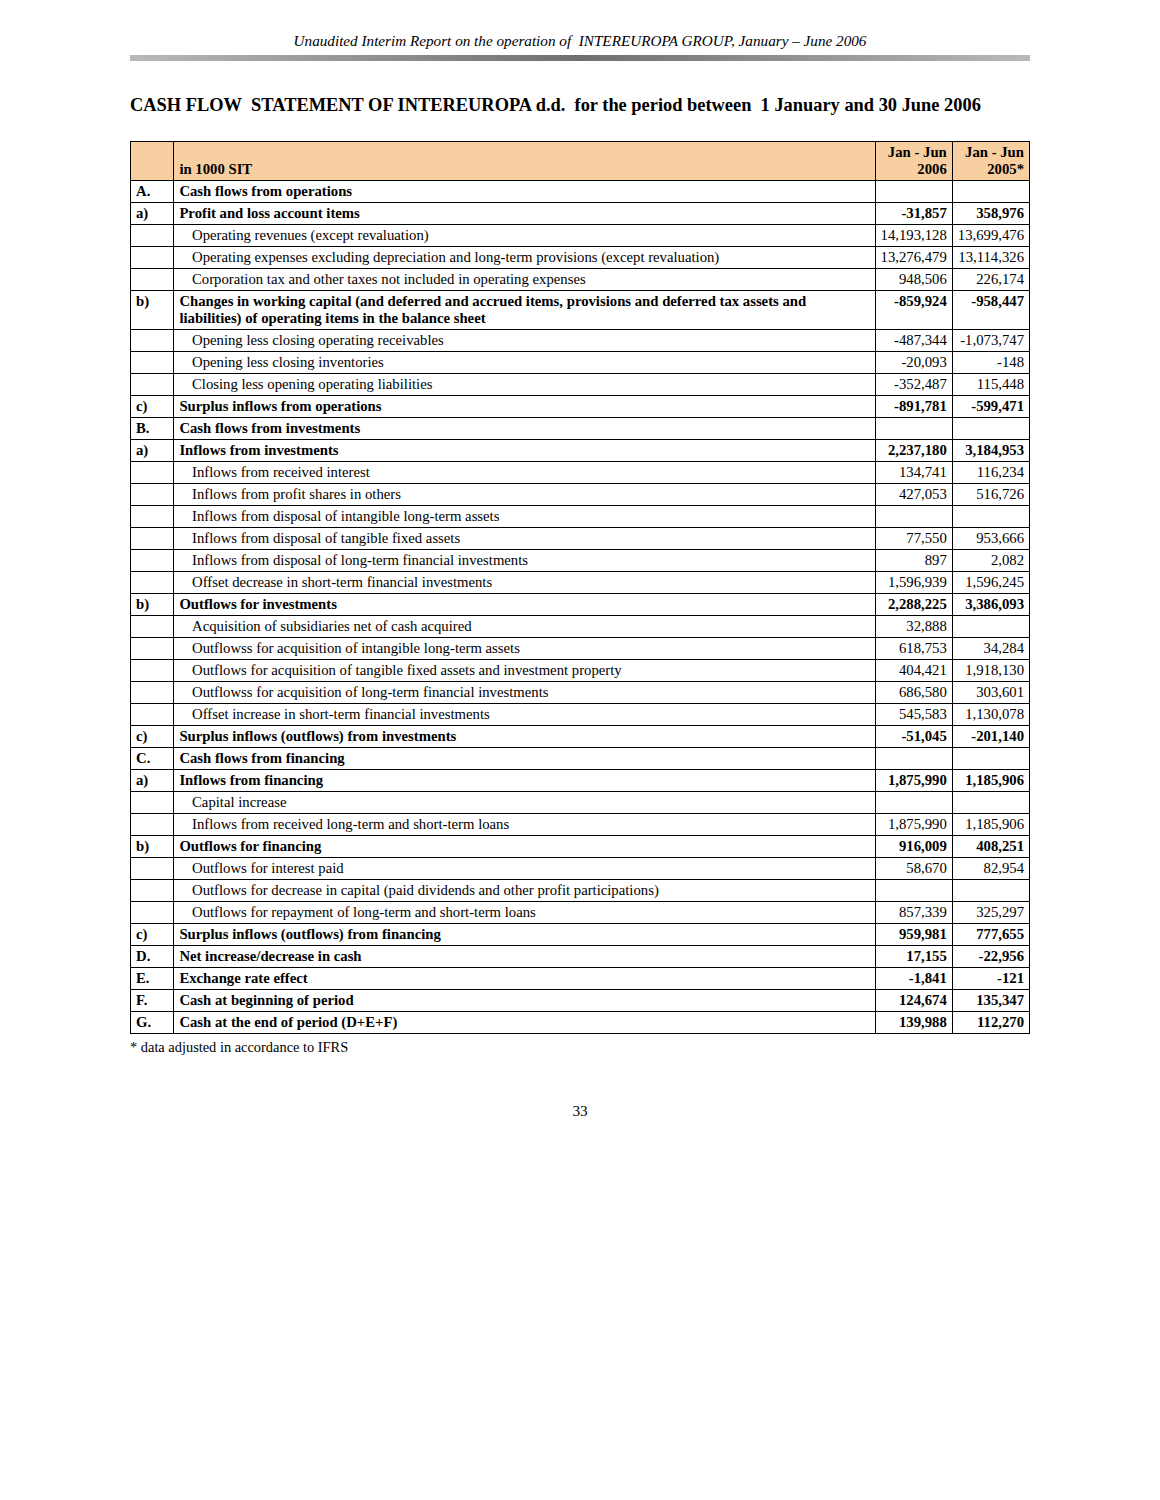Unaudited Interim Report on the operation of INTEREUROPA GROUP, January – June 2006
CASH FLOW STATEMENT OF INTEREUROPA d.d. for the period between 1 January and 30 June 2006
| | in 1000 SIT | Jan - Jun 2006 | Jan - Jun 2005* |
| --- | --- | --- | --- |
| A. | Cash flows from operations | | |
| a) | Profit and loss account items | -31,857 | 358,976 |
| | Operating revenues (except revaluation) | 14,193,128 | 13,699,476 |
| | Operating expenses excluding depreciation and long-term provisions (except revaluation) | 13,276,479 | 13,114,326 |
| | Corporation tax and other taxes not included in operating expenses | 948,506 | 226,174 |
| b) | Changes in working capital (and deferred and accrued items, provisions and deferred tax assets and liabilities) of operating items in the balance sheet | -859,924 | -958,447 |
| | Opening less closing operating receivables | -487,344 | -1,073,747 |
| | Opening less closing inventories | -20,093 | -148 |
| | Closing less opening operating liabilities | -352,487 | 115,448 |
| c) | Surplus inflows from operations | -891,781 | -599,471 |
| B. | Cash flows from investments | | |
| a) | Inflows from investments | 2,237,180 | 3,184,953 |
| | Inflows from received interest | 134,741 | 116,234 |
| | Inflows from profit shares in others | 427,053 | 516,726 |
| | Inflows from disposal of intangible long-term assets | | |
| | Inflows from disposal of tangible fixed assets | 77,550 | 953,666 |
| | Inflows from disposal of long-term financial investments | 897 | 2,082 |
| | Offset decrease in short-term financial investments | 1,596,939 | 1,596,245 |
| b) | Outflows for investments | 2,288,225 | 3,386,093 |
| | Acquisition of subsidiaries net of cash acquired | 32,888 | |
| | Outflowss for acquisition of intangible long-term assets | 618,753 | 34,284 |
| | Outflows for acquisition of tangible fixed assets and investment property | 404,421 | 1,918,130 |
| | Outflowss for acquisition of long-term financial investments | 686,580 | 303,601 |
| | Offset increase in short-term financial investments | 545,583 | 1,130,078 |
| c) | Surplus inflows (outflows) from investments | -51,045 | -201,140 |
| C. | Cash flows from financing | | |
| a) | Inflows from financing | 1,875,990 | 1,185,906 |
| | Capital increase | | |
| | Inflows from received long-term and short-term loans | 1,875,990 | 1,185,906 |
| b) | Outflows for financing | 916,009 | 408,251 |
| | Outflows for interest paid | 58,670 | 82,954 |
| | Outflows for decrease in capital (paid dividends and other profit participations) | | |
| | Outflows for repayment of long-term and short-term loans | 857,339 | 325,297 |
| c) | Surplus inflows (outflows) from financing | 959,981 | 777,655 |
| D. | Net increase/decrease in cash | 17,155 | -22,956 |
| E. | Exchange rate effect | -1,841 | -121 |
| F. | Cash at beginning of period | 124,674 | 135,347 |
| G. | Cash at the end of period (D+E+F) | 139,988 | 112,270 |
* data adjusted in accordance to IFRS
33